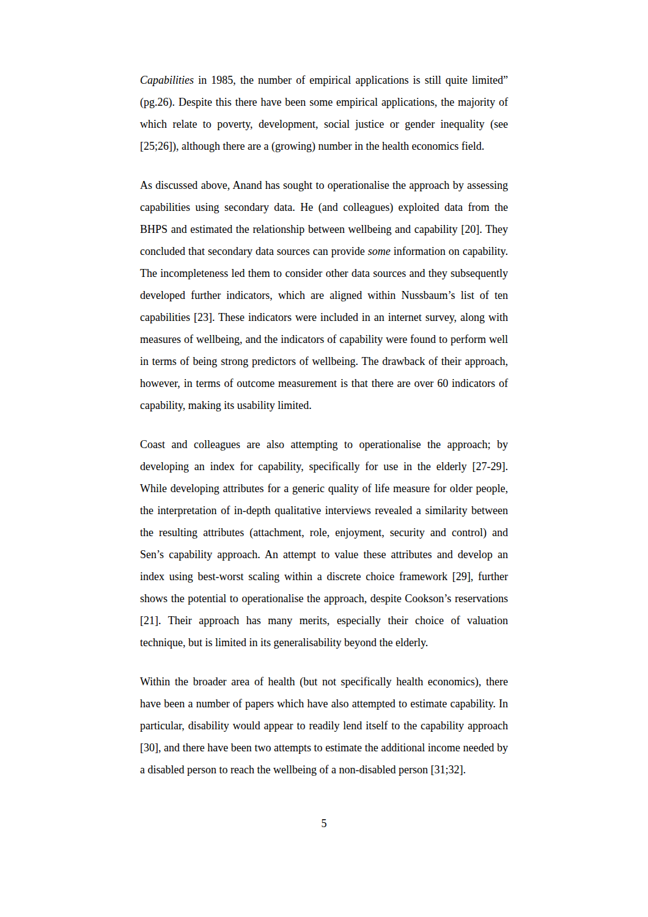Capabilities in 1985, the number of empirical applications is still quite limited” (pg.26). Despite this there have been some empirical applications, the majority of which relate to poverty, development, social justice or gender inequality (see [25;26]), although there are a (growing) number in the health economics field.
As discussed above, Anand has sought to operationalise the approach by assessing capabilities using secondary data. He (and colleagues) exploited data from the BHPS and estimated the relationship between wellbeing and capability [20]. They concluded that secondary data sources can provide some information on capability. The incompleteness led them to consider other data sources and they subsequently developed further indicators, which are aligned within Nussbaum’s list of ten capabilities [23]. These indicators were included in an internet survey, along with measures of wellbeing, and the indicators of capability were found to perform well in terms of being strong predictors of wellbeing. The drawback of their approach, however, in terms of outcome measurement is that there are over 60 indicators of capability, making its usability limited.
Coast and colleagues are also attempting to operationalise the approach; by developing an index for capability, specifically for use in the elderly [27-29]. While developing attributes for a generic quality of life measure for older people, the interpretation of in-depth qualitative interviews revealed a similarity between the resulting attributes (attachment, role, enjoyment, security and control) and Sen’s capability approach. An attempt to value these attributes and develop an index using best-worst scaling within a discrete choice framework [29], further shows the potential to operationalise the approach, despite Cookson’s reservations [21]. Their approach has many merits, especially their choice of valuation technique, but is limited in its generalisability beyond the elderly.
Within the broader area of health (but not specifically health economics), there have been a number of papers which have also attempted to estimate capability. In particular, disability would appear to readily lend itself to the capability approach [30], and there have been two attempts to estimate the additional income needed by a disabled person to reach the wellbeing of a non-disabled person [31;32].
5